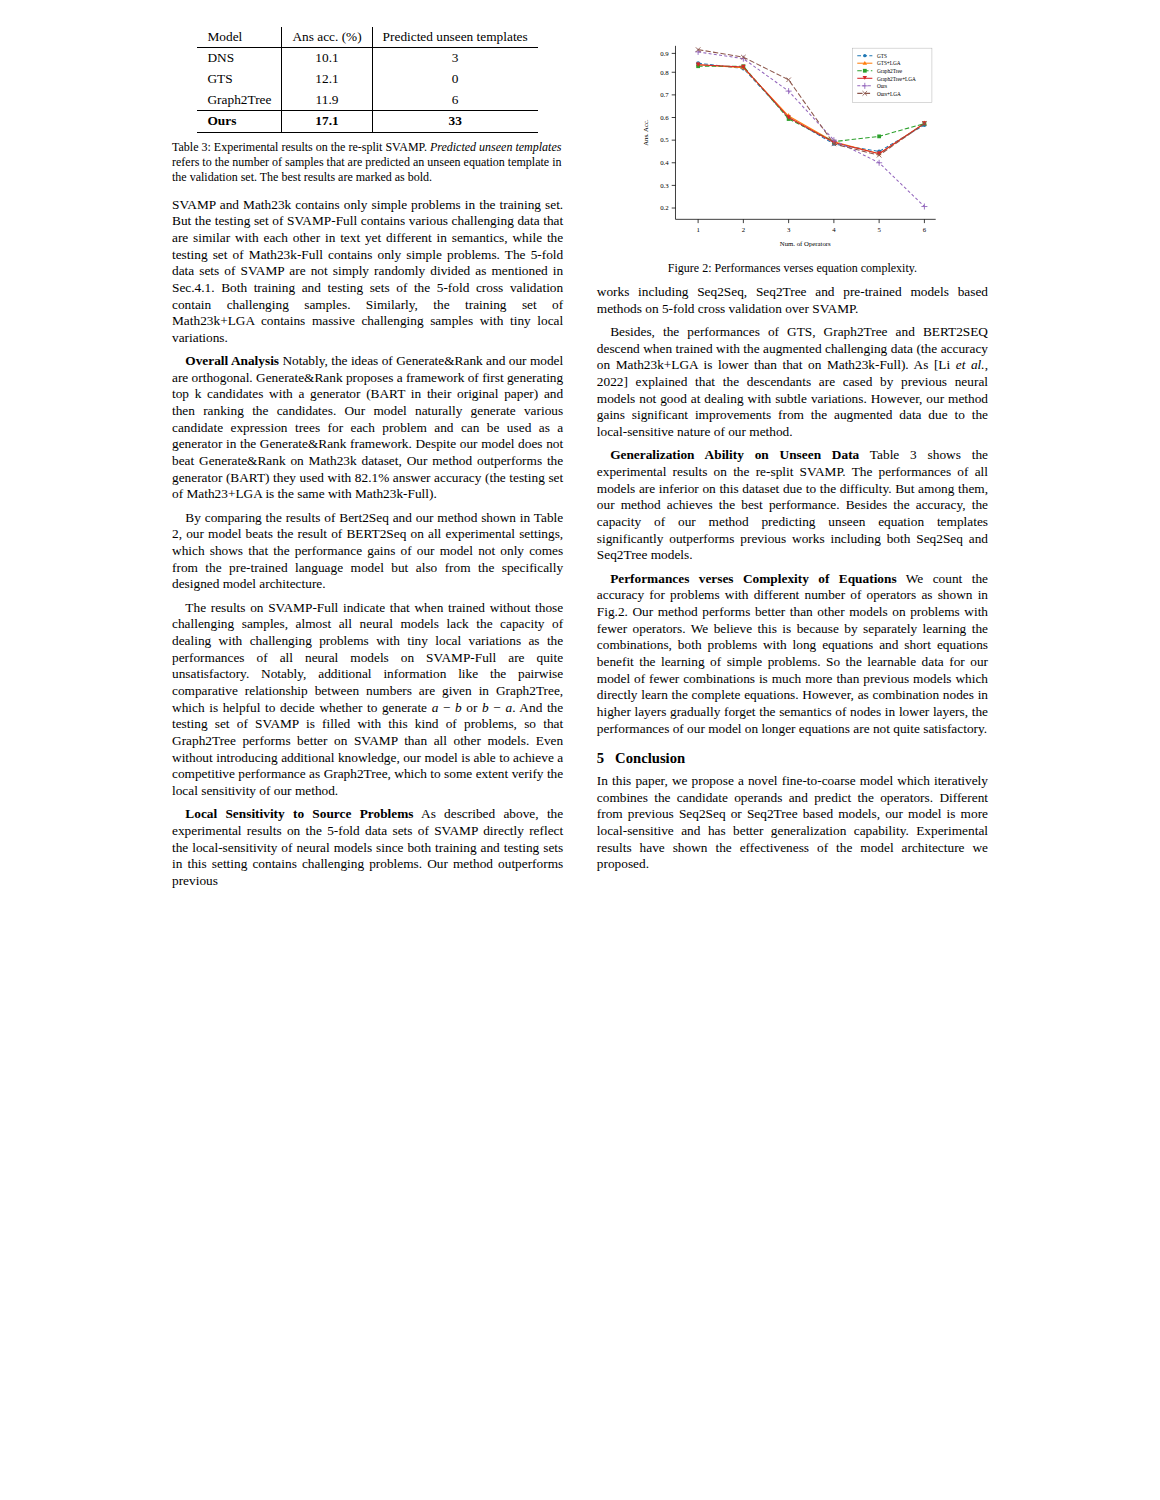| Model | Ans acc. (%) | Predicted unseen templates |
| --- | --- | --- |
| DNS | 10.1 | 3 |
| GTS | 12.1 | 0 |
| Graph2Tree | 11.9 | 6 |
| Ours | 17.1 | 33 |
Table 3: Experimental results on the re-split SVAMP. Predicted unseen templates refers to the number of samples that are predicted an unseen equation template in the validation set. The best results are marked as bold.
SVAMP and Math23k contains only simple problems in the training set. But the testing set of SVAMP-Full contains various challenging data that are similar with each other in text yet different in semantics, while the testing set of Math23k-Full contains only simple problems. The 5-fold data sets of SVAMP are not simply randomly divided as mentioned in Sec.4.1. Both training and testing sets of the 5-fold cross validation contain challenging samples. Similarly, the training set of Math23k+LGA contains massive challenging samples with tiny local variations.
Overall Analysis Notably, the ideas of Generate&Rank and our model are orthogonal. Generate&Rank proposes a framework of first generating top k candidates with a generator (BART in their original paper) and then ranking the candidates. Our model naturally generate various candidate expression trees for each problem and can be used as a generator in the Generate&Rank framework. Despite our model does not beat Generate&Rank on Math23k dataset, Our method outperforms the generator (BART) they used with 82.1% answer accuracy (the testing set of Math23+LGA is the same with Math23k-Full).
By comparing the results of Bert2Seq and our method shown in Table 2, our model beats the result of BERT2Seq on all experimental settings, which shows that the performance gains of our model not only comes from the pre-trained language model but also from the specifically designed model architecture.
The results on SVAMP-Full indicate that when trained without those challenging samples, almost all neural models lack the capacity of dealing with challenging problems with tiny local variations as the performances of all neural models on SVAMP-Full are quite unsatisfactory. Notably, additional information like the pairwise comparative relationship between numbers are given in Graph2Tree, which is helpful to decide whether to generate a − b or b − a. And the testing set of SVAMP is filled with this kind of problems, so that Graph2Tree performs better on SVAMP than all other models. Even without introducing additional knowledge, our model is able to achieve a competitive performance as Graph2Tree, which to some extent verify the local sensitivity of our method.
Local Sensitivity to Source Problems As described above, the experimental results on the 5-fold data sets of SVAMP directly reflect the local-sensitivity of neural models since both training and testing sets in this setting contains challenging problems. Our method outperforms previous
0.2 0.3 0.4 0.5 0.6 0.7 0.8 0.9 1 2 3 4 5 6 Num. of Operators Ans. Acc. GTS GTS+LGA Graph2Tree Graph2Tree+LGA Ours Ours+LGA
Figure 2: Performances verses equation complexity.
works including Seq2Seq, Seq2Tree and pre-trained models based methods on 5-fold cross validation over SVAMP.
Besides, the performances of GTS, Graph2Tree and BERT2SEQ descend when trained with the augmented challenging data (the accuracy on Math23k+LGA is lower than that on Math23k-Full). As [Li et al., 2022] explained that the descendants are cased by previous neural models not good at dealing with subtle variations. However, our method gains significant improvements from the augmented data due to the local-sensitive nature of our method.
Generalization Ability on Unseen Data Table 3 shows the experimental results on the re-split SVAMP. The performances of all models are inferior on this dataset due to the difficulty. But among them, our method achieves the best performance. Besides the accuracy, the capacity of our method predicting unseen equation templates significantly outperforms previous works including both Seq2Seq and Seq2Tree models.
Performances verses Complexity of Equations We count the accuracy for problems with different number of operators as shown in Fig.2. Our method performs better than other models on problems with fewer operators. We believe this is because by separately learning the combinations, both problems with long equations and short equations benefit the learning of simple problems. So the learnable data for our model of fewer combinations is much more than previous models which directly learn the complete equations. However, as combination nodes in higher layers gradually forget the semantics of nodes in lower layers, the performances of our model on longer equations are not quite satisfactory.
5 Conclusion
In this paper, we propose a novel fine-to-coarse model which iteratively combines the candidate operands and predict the operators. Different from previous Seq2Seq or Seq2Tree based models, our model is more local-sensitive and has better generalization capability. Experimental results have shown the effectiveness of the model architecture we proposed.